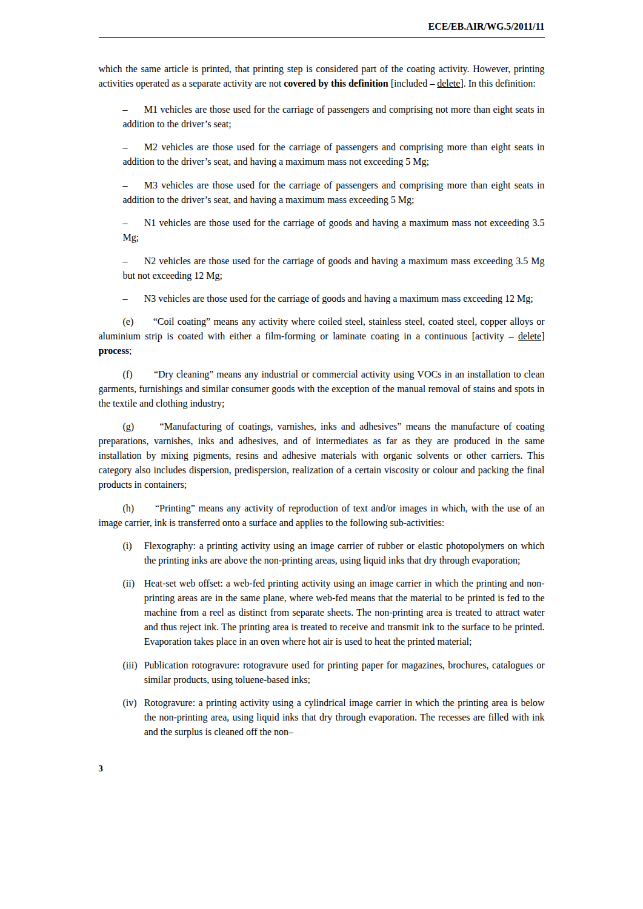ECE/EB.AIR/WG.5/2011/11
which the same article is printed, that printing step is considered part of the coating activity. However, printing activities operated as a separate activity are not covered by this definition [included – delete]. In this definition:
–M1 vehicles are those used for the carriage of passengers and comprising not more than eight seats in addition to the driver’s seat;
–M2 vehicles are those used for the carriage of passengers and comprising more than eight seats in addition to the driver’s seat, and having a maximum mass not exceeding 5 Mg;
–M3 vehicles are those used for the carriage of passengers and comprising more than eight seats in addition to the driver’s seat, and having a maximum mass exceeding 5 Mg;
–N1 vehicles are those used for the carriage of goods and having a maximum mass not exceeding 3.5 Mg;
–N2 vehicles are those used for the carriage of goods and having a maximum mass exceeding 3.5 Mg but not exceeding 12 Mg;
–N3 vehicles are those used for the carriage of goods and having a maximum mass exceeding 12 Mg;
(e) “Coil coating” means any activity where coiled steel, stainless steel, coated steel, copper alloys or aluminium strip is coated with either a film-forming or laminate coating in a continuous [activity – delete] process;
(f) “Dry cleaning” means any industrial or commercial activity using VOCs in an installation to clean garments, furnishings and similar consumer goods with the exception of the manual removal of stains and spots in the textile and clothing industry;
(g) “Manufacturing of coatings, varnishes, inks and adhesives” means the manufacture of coating preparations, varnishes, inks and adhesives, and of intermediates as far as they are produced in the same installation by mixing pigments, resins and adhesive materials with organic solvents or other carriers. This category also includes dispersion, predispersion, realization of a certain viscosity or colour and packing the final products in containers;
(h) “Printing” means any activity of reproduction of text and/or images in which, with the use of an image carrier, ink is transferred onto a surface and applies to the following sub-activities:
(i) Flexography: a printing activity using an image carrier of rubber or elastic photopolymers on which the printing inks are above the non-printing areas, using liquid inks that dry through evaporation;
(ii) Heat-set web offset: a web-fed printing activity using an image carrier in which the printing and non-printing areas are in the same plane, where web-fed means that the material to be printed is fed to the machine from a reel as distinct from separate sheets. The non-printing area is treated to attract water and thus reject ink. The printing area is treated to receive and transmit ink to the surface to be printed. Evaporation takes place in an oven where hot air is used to heat the printed material;
(iii) Publication rotogravure: rotogravure used for printing paper for magazines, brochures, catalogues or similar products, using toluene-based inks;
(iv) Rotogravure: a printing activity using a cylindrical image carrier in which the printing area is below the non-printing area, using liquid inks that dry through evaporation. The recesses are filled with ink and the surplus is cleaned off the non–
3